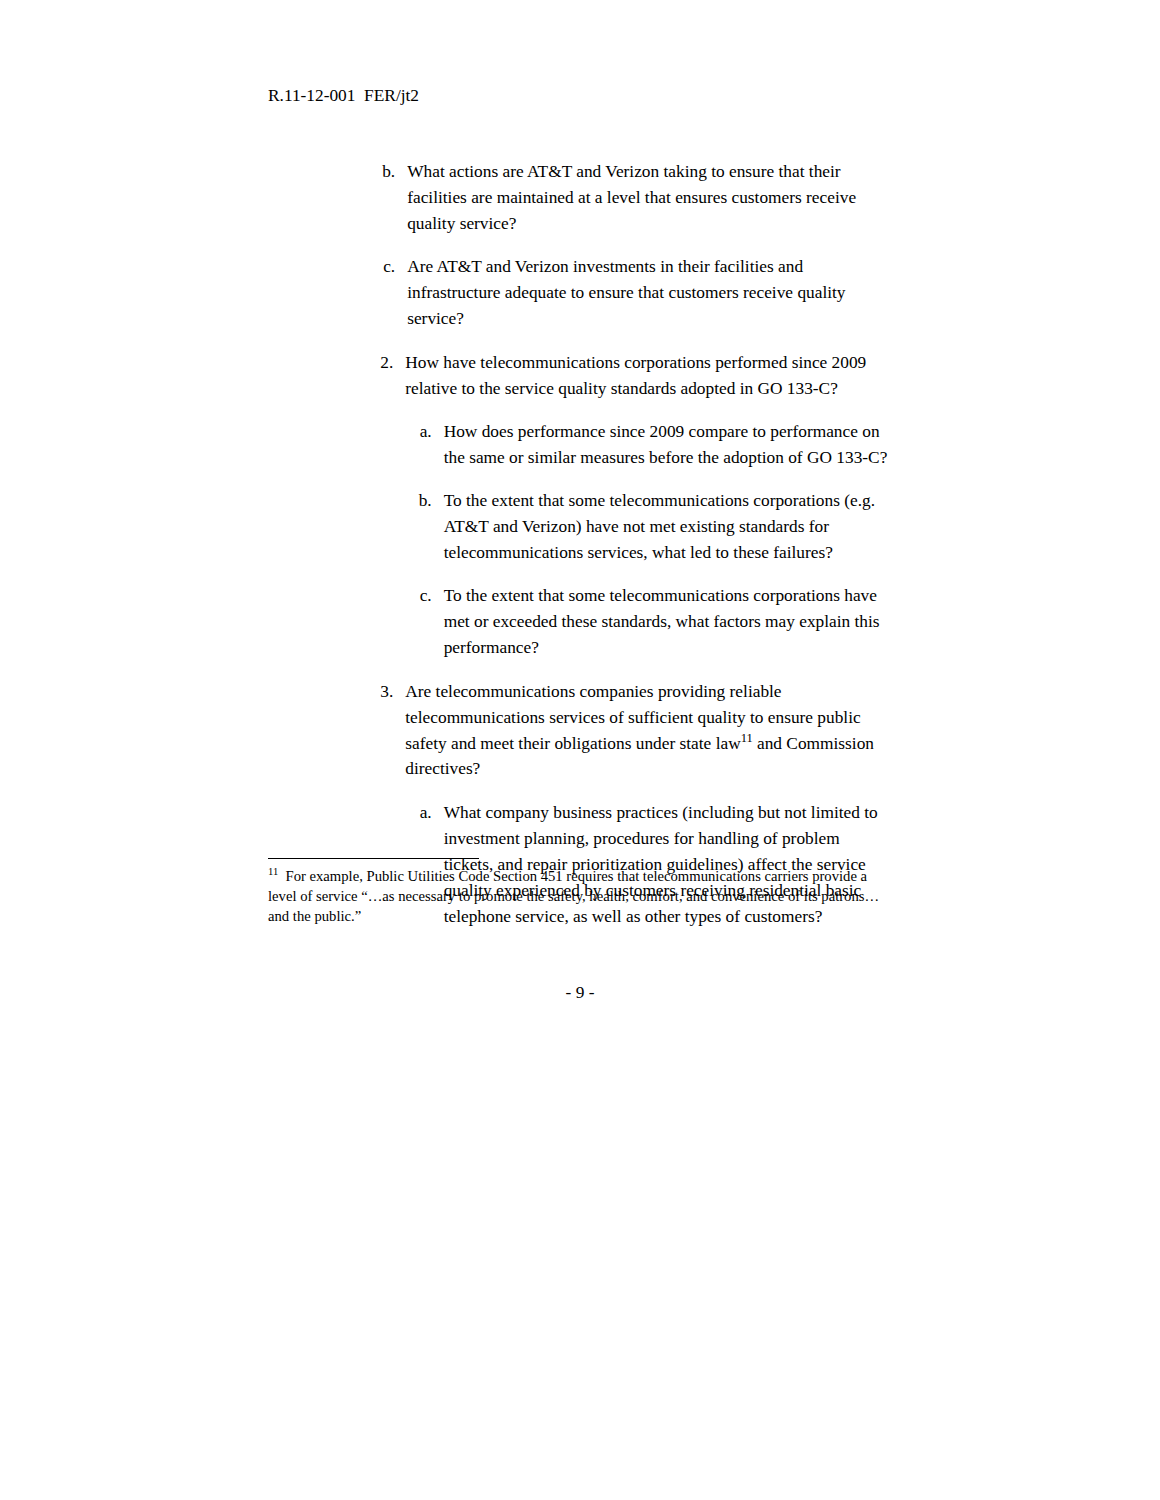R.11-12-001 FER/jt2
What actions are AT&T and Verizon taking to ensure that their facilities are maintained at a level that ensures customers receive quality service?
Are AT&T and Verizon investments in their facilities and infrastructure adequate to ensure that customers receive quality service?
How have telecommunications corporations performed since 2009 relative to the service quality standards adopted in GO 133-C?
How does performance since 2009 compare to performance on the same or similar measures before the adoption of GO 133-C?
To the extent that some telecommunications corporations (e.g. AT&T and Verizon) have not met existing standards for telecommunications services, what led to these failures?
To the extent that some telecommunications corporations have met or exceeded these standards, what factors may explain this performance?
Are telecommunications companies providing reliable telecommunications services of sufficient quality to ensure public safety and meet their obligations under state law11 and Commission directives?
What company business practices (including but not limited to investment planning, procedures for handling of problem tickets, and repair prioritization guidelines) affect the service quality experienced by customers receiving residential basic telephone service, as well as other types of customers?
11 For example, Public Utilities Code Section 451 requires that telecommunications carriers provide a level of service “…as necessary to promote the safety, health, comfort, and convenience of its patrons…and the public.”
- 9 -